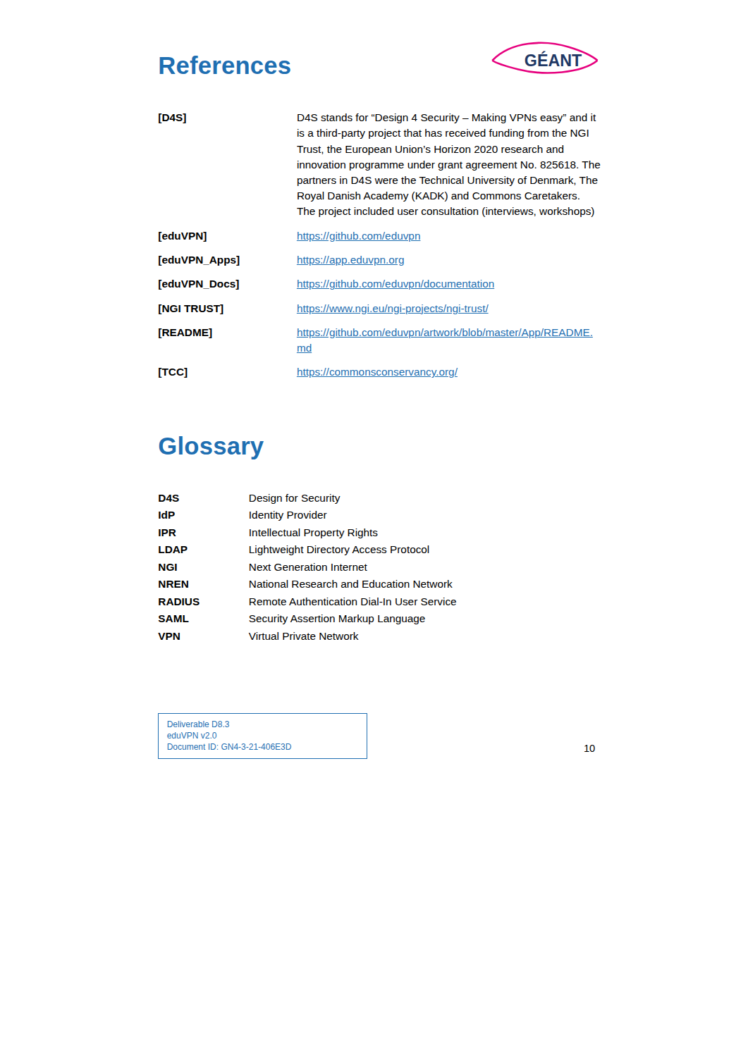GÉANT
References
[D4S]
D4S stands for “Design 4 Security – Making VPNs easy” and it is a third-party project that has received funding from the NGI Trust, the European Union’s Horizon 2020 research and innovation programme under grant agreement No. 825618. The partners in D4S were the Technical University of Denmark, The Royal Danish Academy (KADK) and Commons Caretakers. The project included user consultation (interviews, workshops)
[eduVPN]
https://github.com/eduvpn
[eduVPN_Apps]
https://app.eduvpn.org
[eduVPN_Docs]
https://github.com/eduvpn/documentation
[NGI TRUST]
https://www.ngi.eu/ngi-projects/ngi-trust/
[README]
https://github.com/eduvpn/artwork/blob/master/App/README.md
[TCC]
https://commonsconservancy.org/
Glossary
D4S
Design for Security
IdP
Identity Provider
IPR
Intellectual Property Rights
LDAP
Lightweight Directory Access Protocol
NGI
Next Generation Internet
NREN
National Research and Education Network
RADIUS
Remote Authentication Dial-In User Service
SAML
Security Assertion Markup Language
VPN
Virtual Private Network
Deliverable D8.3
eduVPN v2.0
Document ID: GN4-3-21-406E3D
10